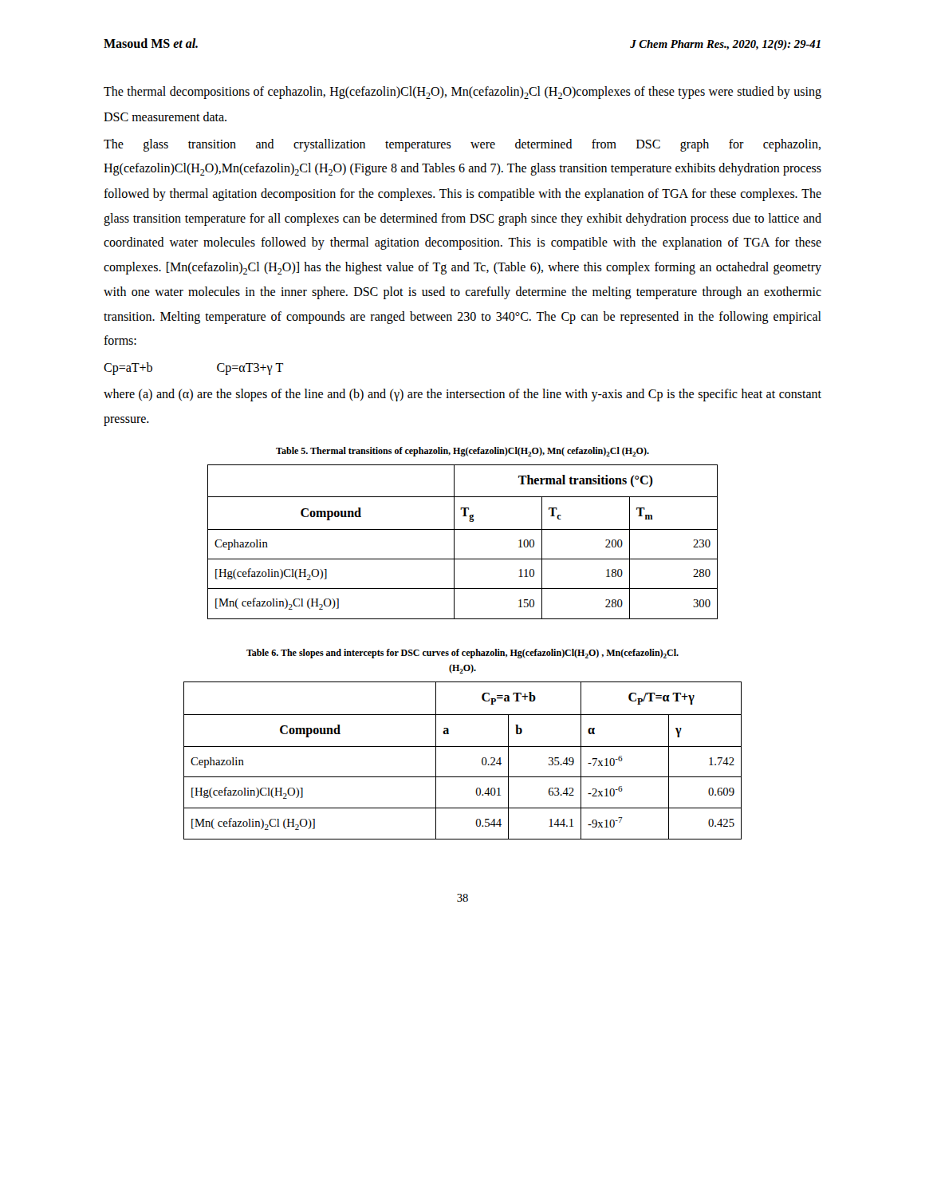Masoud MS et al.
J Chem Pharm Res., 2020, 12(9): 29-41
The thermal decompositions of cephazolin, Hg(cefazolin)Cl(H2O), Mn(cefazolin)2Cl (H2O)complexes of these types were studied by using DSC measurement data.
The glass transition and crystallization temperatures were determined from DSC graph for cephazolin, Hg(cefazolin)Cl(H2O),Mn(cefazolin)2Cl (H2O) (Figure 8 and Tables 6 and 7). The glass transition temperature exhibits dehydration process followed by thermal agitation decomposition for the complexes. This is compatible with the explanation of TGA for these complexes. The glass transition temperature for all complexes can be determined from DSC graph since they exhibit dehydration process due to lattice and coordinated water molecules followed by thermal agitation decomposition. This is compatible with the explanation of TGA for these complexes. [Mn(cefazolin)2Cl (H2O)] has the highest value of Tg and Tc, (Table 6), where this complex forming an octahedral geometry with one water molecules in the inner sphere. DSC plot is used to carefully determine the melting temperature through an exothermic transition. Melting temperature of compounds are ranged between 230 to 340°C. The Cp can be represented in the following empirical forms:
Cp=aT+b Cp=αT3+γ T
where (a) and (α) are the slopes of the line and (b) and (γ) are the intersection of the line with y-axis and Cp is the specific heat at constant pressure.
Table 5. Thermal transitions of cephazolin, Hg(cefazolin)Cl(H 2 O), Mn( cefazolin) 2 Cl (H 2 O).
| | Thermal transitions (°C) |
| Compound | T g | T c | T m |
| Cephazolin | 100 | 200 | 230 |
| [Hg(cefazolin)Cl(H 2 O)] | 110 | 180 | 280 |
| [Mn( cefazolin) 2 Cl (H 2 O)] | 150 | 280 | 300 |
Table 6. The slopes and intercepts for DSC curves of cephazolin, Hg(cefazolin)Cl(H 2 O) , Mn(cefazolin) 2 Cl. (H 2 O).
| | C P =a T+b | C P /T=α T+γ |
| Compound | a | b | α | γ |
| Cephazolin | 0.24 | 35.49 | -7x10 -6 | 1.742 |
| [Hg(cefazolin)Cl(H 2 O)] | 0.401 | 63.42 | -2x10 -6 | 0.609 |
| [Mn( cefazolin) 2 Cl (H 2 O)] | 0.544 | 144.1 | -9x10 -7 | 0.425 |
38